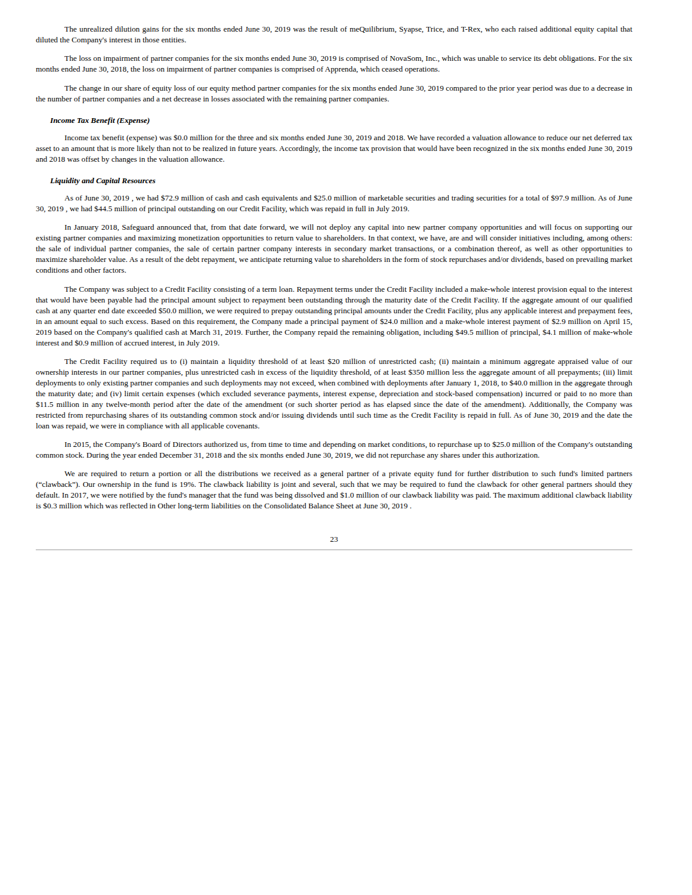The unrealized dilution gains for the six months ended June 30, 2019 was the result of meQuilibrium, Syapse, Trice, and T-Rex, who each raised additional equity capital that diluted the Company's interest in those entities.
The loss on impairment of partner companies for the six months ended June 30, 2019 is comprised of NovaSom, Inc., which was unable to service its debt obligations. For the six months ended June 30, 2018, the loss on impairment of partner companies is comprised of Apprenda, which ceased operations.
The change in our share of equity loss of our equity method partner companies for the six months ended June 30, 2019 compared to the prior year period was due to a decrease in the number of partner companies and a net decrease in losses associated with the remaining partner companies.
Income Tax Benefit (Expense)
Income tax benefit (expense) was $0.0 million for the three and six months ended June 30, 2019 and 2018. We have recorded a valuation allowance to reduce our net deferred tax asset to an amount that is more likely than not to be realized in future years. Accordingly, the income tax provision that would have been recognized in the six months ended June 30, 2019 and 2018 was offset by changes in the valuation allowance.
Liquidity and Capital Resources
As of June 30, 2019 , we had $72.9 million of cash and cash equivalents and $25.0 million of marketable securities and trading securities for a total of $97.9 million. As of June 30, 2019 , we had $44.5 million of principal outstanding on our Credit Facility, which was repaid in full in July 2019.
In January 2018, Safeguard announced that, from that date forward, we will not deploy any capital into new partner company opportunities and will focus on supporting our existing partner companies and maximizing monetization opportunities to return value to shareholders. In that context, we have, are and will consider initiatives including, among others: the sale of individual partner companies, the sale of certain partner company interests in secondary market transactions, or a combination thereof, as well as other opportunities to maximize shareholder value. As a result of the debt repayment, we anticipate returning value to shareholders in the form of stock repurchases and/or dividends, based on prevailing market conditions and other factors.
The Company was subject to a Credit Facility consisting of a term loan. Repayment terms under the Credit Facility included a make-whole interest provision equal to the interest that would have been payable had the principal amount subject to repayment been outstanding through the maturity date of the Credit Facility. If the aggregate amount of our qualified cash at any quarter end date exceeded $50.0 million, we were required to prepay outstanding principal amounts under the Credit Facility, plus any applicable interest and prepayment fees, in an amount equal to such excess. Based on this requirement, the Company made a principal payment of $24.0 million and a make-whole interest payment of $2.9 million on April 15, 2019 based on the Company's qualified cash at March 31, 2019. Further, the Company repaid the remaining obligation, including $49.5 million of principal, $4.1 million of make-whole interest and $0.9 million of accrued interest, in July 2019.
The Credit Facility required us to (i) maintain a liquidity threshold of at least $20 million of unrestricted cash; (ii) maintain a minimum aggregate appraised value of our ownership interests in our partner companies, plus unrestricted cash in excess of the liquidity threshold, of at least $350 million less the aggregate amount of all prepayments; (iii) limit deployments to only existing partner companies and such deployments may not exceed, when combined with deployments after January 1, 2018, to $40.0 million in the aggregate through the maturity date; and (iv) limit certain expenses (which excluded severance payments, interest expense, depreciation and stock-based compensation) incurred or paid to no more than $11.5 million in any twelve-month period after the date of the amendment (or such shorter period as has elapsed since the date of the amendment). Additionally, the Company was restricted from repurchasing shares of its outstanding common stock and/or issuing dividends until such time as the Credit Facility is repaid in full. As of June 30, 2019 and the date the loan was repaid, we were in compliance with all applicable covenants.
In 2015, the Company's Board of Directors authorized us, from time to time and depending on market conditions, to repurchase up to $25.0 million of the Company's outstanding common stock. During the year ended December 31, 2018 and the six months ended June 30, 2019, we did not repurchase any shares under this authorization.
We are required to return a portion or all the distributions we received as a general partner of a private equity fund for further distribution to such fund's limited partners (“clawback”). Our ownership in the fund is 19%. The clawback liability is joint and several, such that we may be required to fund the clawback for other general partners should they default. In 2017, we were notified by the fund's manager that the fund was being dissolved and $1.0 million of our clawback liability was paid. The maximum additional clawback liability is $0.3 million which was reflected in Other long-term liabilities on the Consolidated Balance Sheet at June 30, 2019 .
23